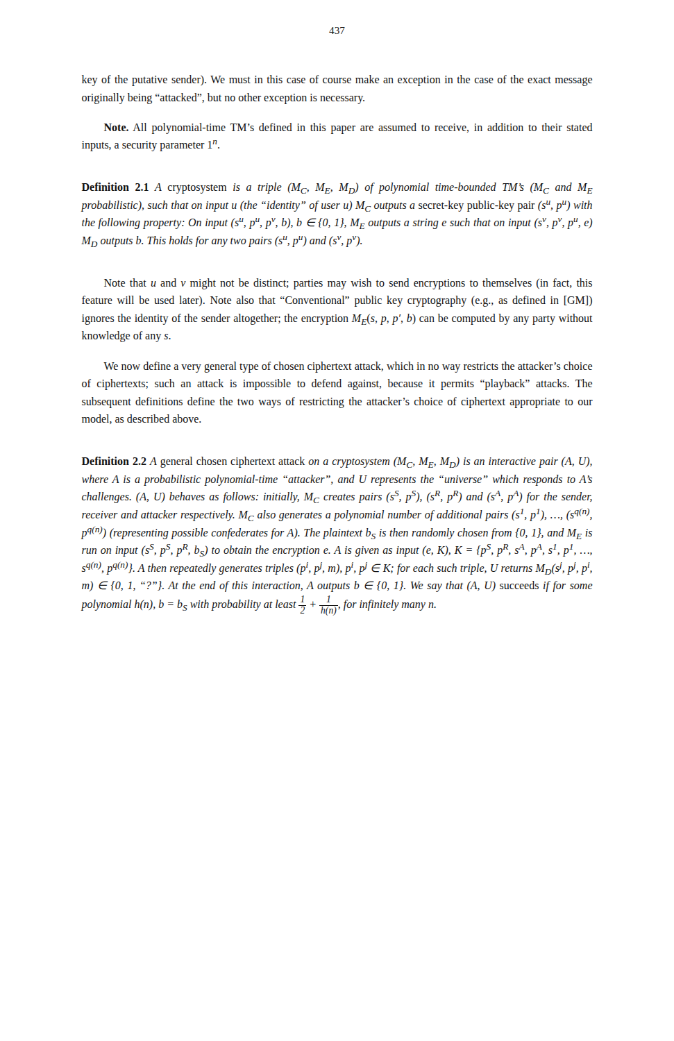437
key of the putative sender). We must in this case of course make an exception in the case of the exact message originally being “attacked”, but no other exception is necessary.
Note. All polynomial-time TM’s defined in this paper are assumed to receive, in addition to their stated inputs, a security parameter 1n.
Definition 2.1 A cryptosystem is a triple (MC, ME, MD) of polynomial time-bounded TM’s (MC and ME probabilistic), such that on input u (the “identity” of user u) MC outputs a secret-key public-key pair (su, pu) with the following property: On input (su, pu, pv, b), b ∈ {0, 1}, ME outputs a string e such that on input (sv, pv, pu, e) MD outputs b. This holds for any two pairs (su, pu) and (sv, pv).
Note that u and v might not be distinct; parties may wish to send encryptions to themselves (in fact, this feature will be used later). Note also that “Conventional” public key cryptography (e.g., as defined in [GM]) ignores the identity of the sender altogether; the encryption ME(s, p, p′, b) can be computed by any party without knowledge of any s.
We now define a very general type of chosen ciphertext attack, which in no way restricts the attacker’s choice of ciphertexts; such an attack is impossible to defend against, because it permits “playback” attacks. The subsequent definitions define the two ways of restricting the attacker’s choice of ciphertext appropriate to our model, as described above.
Definition 2.2 A general chosen ciphertext attack on a cryptosystem (MC, ME, MD) is an interactive pair (A, U), where A is a probabilistic polynomial-time “attacker”, and U represents the “universe” which responds to A’s challenges. (A, U) behaves as follows: initially, MC creates pairs (sS, pS), (sR, pR) and (sA, pA) for the sender, receiver and attacker respectively. MC also generates a polynomial number of additional pairs (s1, p1), …, (sq(n), pq(n)) (representing possible confederates for A). The plaintext bS is then randomly chosen from {0, 1}, and ME is run on input (sS, pS, pR, bS) to obtain the encryption e. A is given as input (e, K), K = {pS, pR, sA, pA, s1, p1, …, sq(n), pq(n)}. A then repeatedly generates triples (pi, pj, m), pi, pj ∈ K; for each such triple, U returns MD(sj, pj, pi, m) ∈ {0, 1, “?”}. At the end of this interaction, A outputs b ∈ {0, 1}. We say that (A, U) succeeds if for some polynomial h(n), b = bS with probability at least 12 + 1 h(n), for infinitely many n.